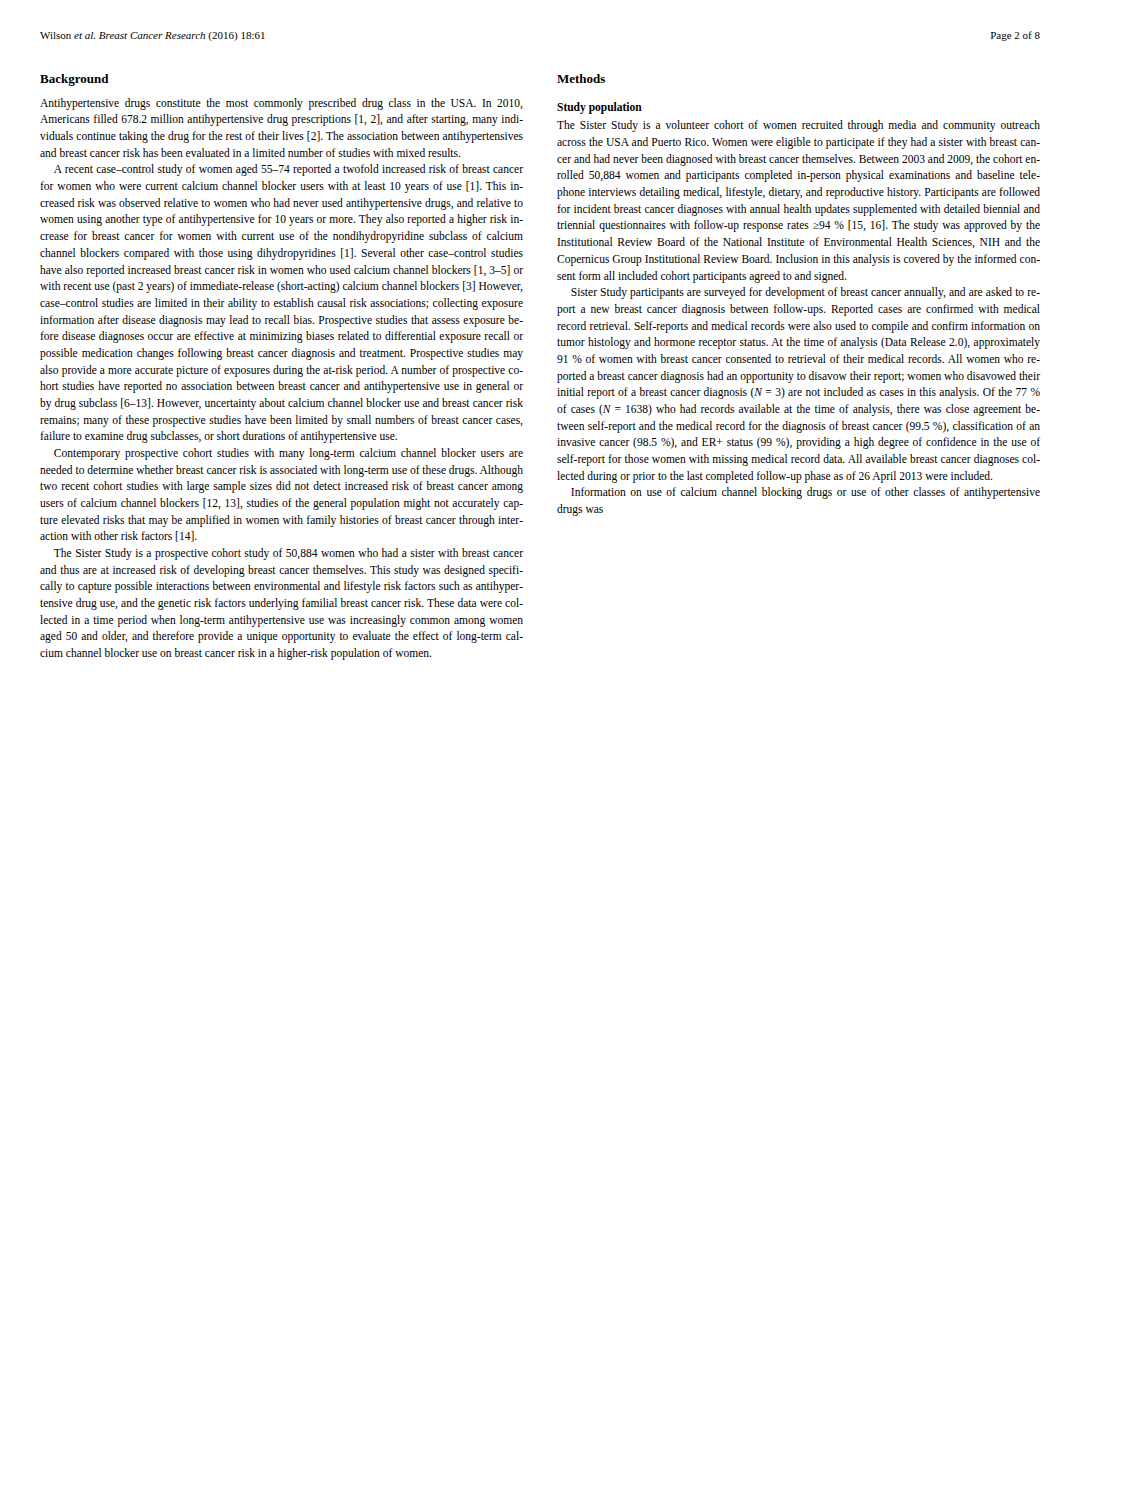Wilson et al. Breast Cancer Research (2016) 18:61
Page 2 of 8
Background
Antihypertensive drugs constitute the most commonly prescribed drug class in the USA. In 2010, Americans filled 678.2 million antihypertensive drug prescriptions [1, 2], and after starting, many individuals continue taking the drug for the rest of their lives [2]. The association between antihypertensives and breast cancer risk has been evaluated in a limited number of studies with mixed results.
A recent case–control study of women aged 55–74 reported a twofold increased risk of breast cancer for women who were current calcium channel blocker users with at least 10 years of use [1]. This increased risk was observed relative to women who had never used antihypertensive drugs, and relative to women using another type of antihypertensive for 10 years or more. They also reported a higher risk increase for breast cancer for women with current use of the nondihydropyridine subclass of calcium channel blockers compared with those using dihydropyridines [1]. Several other case–control studies have also reported increased breast cancer risk in women who used calcium channel blockers [1, 3–5] or with recent use (past 2 years) of immediate-release (short-acting) calcium channel blockers [3] However, case–control studies are limited in their ability to establish causal risk associations; collecting exposure information after disease diagnosis may lead to recall bias. Prospective studies that assess exposure before disease diagnoses occur are effective at minimizing biases related to differential exposure recall or possible medication changes following breast cancer diagnosis and treatment. Prospective studies may also provide a more accurate picture of exposures during the at-risk period. A number of prospective cohort studies have reported no association between breast cancer and antihypertensive use in general or by drug subclass [6–13]. However, uncertainty about calcium channel blocker use and breast cancer risk remains; many of these prospective studies have been limited by small numbers of breast cancer cases, failure to examine drug subclasses, or short durations of antihypertensive use.
Contemporary prospective cohort studies with many long-term calcium channel blocker users are needed to determine whether breast cancer risk is associated with long-term use of these drugs. Although two recent cohort studies with large sample sizes did not detect increased risk of breast cancer among users of calcium channel blockers [12, 13], studies of the general population might not accurately capture elevated risks that may be amplified in women with family histories of breast cancer through interaction with other risk factors [14].
The Sister Study is a prospective cohort study of 50,884 women who had a sister with breast cancer and thus are at increased risk of developing breast cancer themselves. This study was designed specifically to capture possible interactions between environmental and lifestyle risk factors such as antihypertensive drug use, and the genetic risk factors underlying familial breast cancer risk. These data were collected in a time period when long-term antihypertensive use was increasingly common among women aged 50 and older, and therefore provide a unique opportunity to evaluate the effect of long-term calcium channel blocker use on breast cancer risk in a higher-risk population of women.
Methods
Study population
The Sister Study is a volunteer cohort of women recruited through media and community outreach across the USA and Puerto Rico. Women were eligible to participate if they had a sister with breast cancer and had never been diagnosed with breast cancer themselves. Between 2003 and 2009, the cohort enrolled 50,884 women and participants completed in-person physical examinations and baseline telephone interviews detailing medical, lifestyle, dietary, and reproductive history. Participants are followed for incident breast cancer diagnoses with annual health updates supplemented with detailed biennial and triennial questionnaires with follow-up response rates ≥94 % [15, 16]. The study was approved by the Institutional Review Board of the National Institute of Environmental Health Sciences, NIH and the Copernicus Group Institutional Review Board. Inclusion in this analysis is covered by the informed consent form all included cohort participants agreed to and signed.
Sister Study participants are surveyed for development of breast cancer annually, and are asked to report a new breast cancer diagnosis between follow-ups. Reported cases are confirmed with medical record retrieval. Self-reports and medical records were also used to compile and confirm information on tumor histology and hormone receptor status. At the time of analysis (Data Release 2.0), approximately 91 % of women with breast cancer consented to retrieval of their medical records. All women who reported a breast cancer diagnosis had an opportunity to disavow their report; women who disavowed their initial report of a breast cancer diagnosis (N = 3) are not included as cases in this analysis. Of the 77 % of cases (N = 1638) who had records available at the time of analysis, there was close agreement between self-report and the medical record for the diagnosis of breast cancer (99.5 %), classification of an invasive cancer (98.5 %), and ER+ status (99 %), providing a high degree of confidence in the use of self-report for those women with missing medical record data. All available breast cancer diagnoses collected during or prior to the last completed follow-up phase as of 26 April 2013 were included.
Information on use of calcium channel blocking drugs or use of other classes of antihypertensive drugs was